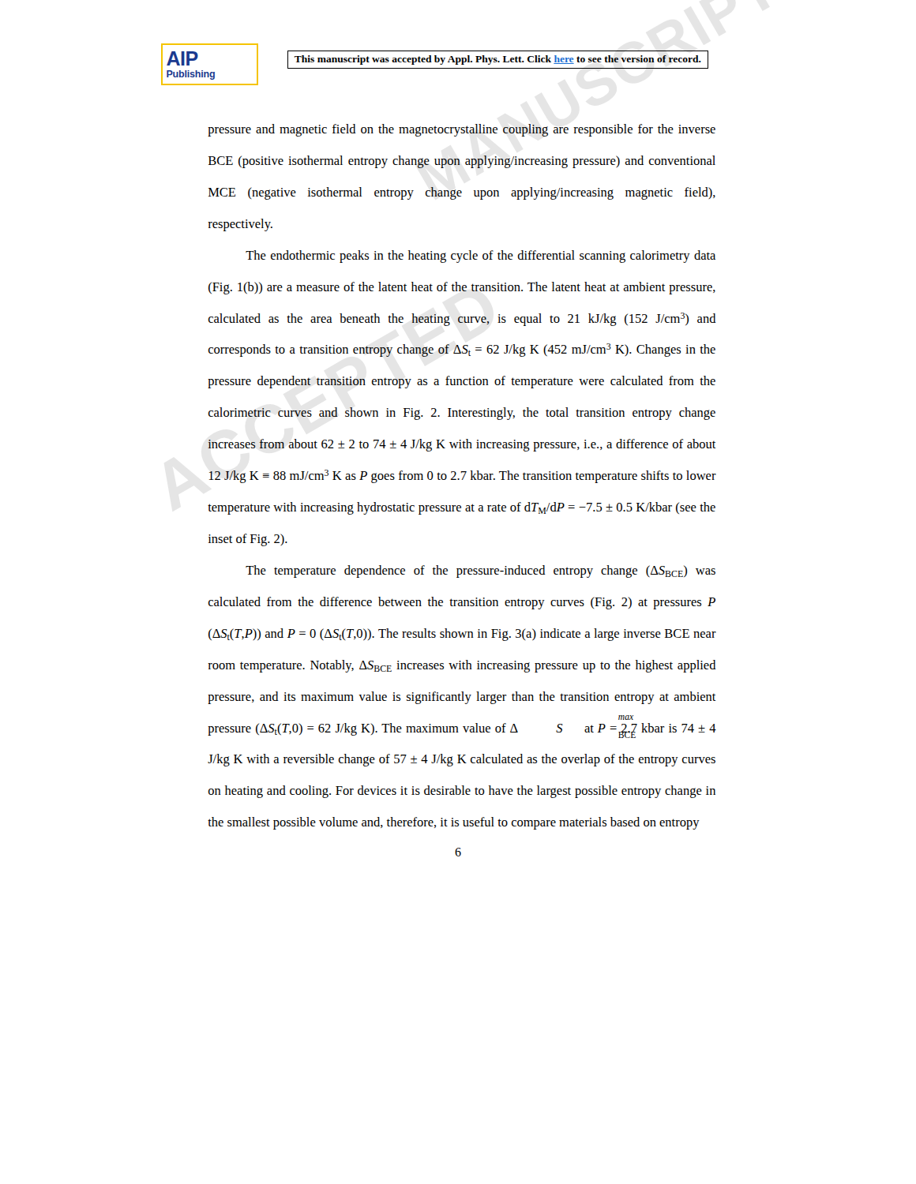ACCEPTED MANUSCRIPT
AIP
Publishing
This manuscript was accepted by Appl. Phys. Lett. Click here to see the version of record.
pressure and magnetic field on the magnetocrystalline coupling are responsible for the inverse BCE (positive isothermal entropy change upon applying/increasing pressure) and conventional MCE (negative isothermal entropy change upon applying/increasing magnetic field), respectively.
The endothermic peaks in the heating cycle of the differential scanning calorimetry data (Fig. 1(b)) are a measure of the latent heat of the transition. The latent heat at ambient pressure, calculated as the area beneath the heating curve, is equal to 21 kJ/kg (152 J/cm3) and corresponds to a transition entropy change of ΔSt = 62 J/kg K (452 mJ/cm3 K). Changes in the pressure dependent transition entropy as a function of temperature were calculated from the calorimetric curves and shown in Fig. 2. Interestingly, the total transition entropy change increases from about 62 ± 2 to 74 ± 4 J/kg K with increasing pressure, i.e., a difference of about 12 J/kg K ≡ 88 mJ/cm3 K as P goes from 0 to 2.7 kbar. The transition temperature shifts to lower temperature with increasing hydrostatic pressure at a rate of dTM/dP = −7.5 ± 0.5 K/kbar (see the inset of Fig. 2).
The temperature dependence of the pressure-induced entropy change (ΔSBCE) was calculated from the difference between the transition entropy curves (Fig. 2) at pressures P (ΔSt(T,P)) and P = 0 (ΔSt(T,0)). The results shown in Fig. 3(a) indicate a large inverse BCE near room temperature. Notably, ΔSBCE increases with increasing pressure up to the highest applied pressure, and its maximum value is significantly larger than the transition entropy at ambient pressure (ΔSt(T,0) = 62 J/kg K). The maximum value of ΔSBCE max BCE at P = 2.7 kbar is 74 ± 4 J/kg K with a reversible change of 57 ± 4 J/kg K calculated as the overlap of the entropy curves on heating and cooling. For devices it is desirable to have the largest possible entropy change in the smallest possible volume and, therefore, it is useful to compare materials based on entropy
6